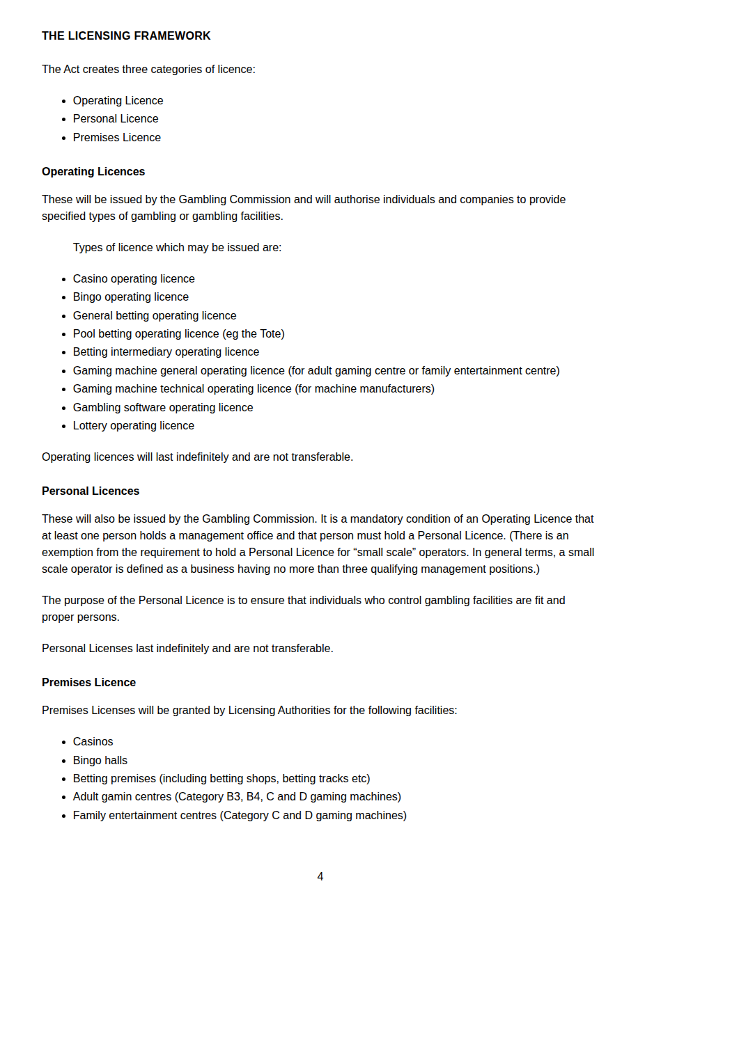THE LICENSING FRAMEWORK
The Act creates three categories of licence:
Operating Licence
Personal Licence
Premises Licence
Operating Licences
These will be issued by the Gambling Commission and will authorise individuals and companies to provide specified types of gambling or gambling facilities.
Types of licence which may be issued are:
Casino operating licence
Bingo operating licence
General betting operating licence
Pool betting operating licence (eg the Tote)
Betting intermediary operating licence
Gaming machine general operating licence (for adult gaming centre or family entertainment centre)
Gaming machine technical operating licence (for machine manufacturers)
Gambling software operating licence
Lottery operating licence
Operating licences will last indefinitely and are not transferable.
Personal Licences
These will also be issued by the Gambling Commission. It is a mandatory condition of an Operating Licence that at least one person holds a management office and that person must hold a Personal Licence. (There is an exemption from the requirement to hold a Personal Licence for “small scale” operators. In general terms, a small scale operator is defined as a business having no more than three qualifying management positions.)
The purpose of the Personal Licence is to ensure that individuals who control gambling facilities are fit and proper persons.
Personal Licenses last indefinitely and are not transferable.
Premises Licence
Premises Licenses will be granted by Licensing Authorities for the following facilities:
Casinos
Bingo halls
Betting premises (including betting shops, betting tracks etc)
Adult gamin centres (Category B3, B4, C and D gaming machines)
Family entertainment centres (Category C and D gaming machines)
4